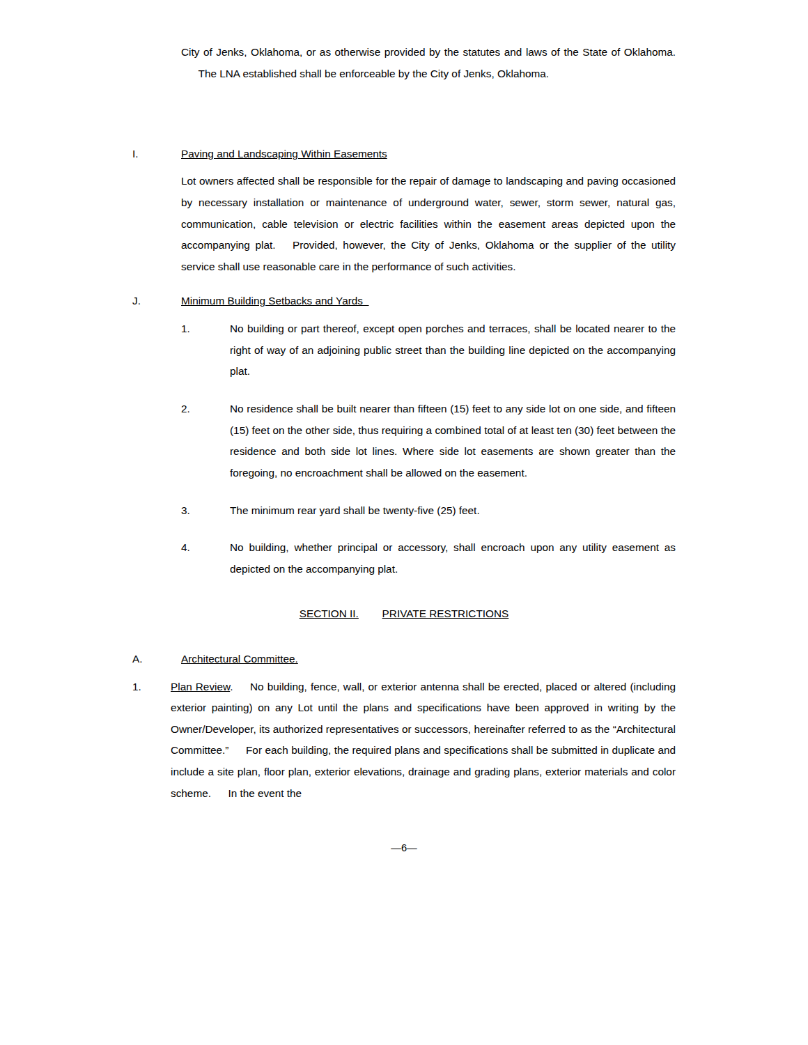City of Jenks, Oklahoma, or as otherwise provided by the statutes and laws of the State of Oklahoma. The LNA established shall be enforceable by the City of Jenks, Oklahoma.
I.
Paving and Landscaping Within Easements
Lot owners affected shall be responsible for the repair of damage to landscaping and paving occasioned by necessary installation or maintenance of underground water, sewer, storm sewer, natural gas, communication, cable television or electric facilities within the easement areas depicted upon the accompanying plat. Provided, however, the City of Jenks, Oklahoma or the supplier of the utility service shall use reasonable care in the performance of such activities.
J.
Minimum Building Setbacks and Yards
1.
No building or part thereof, except open porches and terraces, shall be located nearer to the right of way of an adjoining public street than the building line depicted on the accompanying plat.
2.
No residence shall be built nearer than fifteen (15) feet to any side lot on one side, and fifteen (15) feet on the other side, thus requiring a combined total of at least ten (30) feet between the residence and both side lot lines. Where side lot easements are shown greater than the foregoing, no encroachment shall be allowed on the easement.
3.
The minimum rear yard shall be twenty-five (25) feet.
4.
No building, whether principal or accessory, shall encroach upon any utility easement as depicted on the accompanying plat.
SECTION II. PRIVATE RESTRICTIONS
A.
Architectural Committee.
1.
Plan Review. No building, fence, wall, or exterior antenna shall be erected, placed or altered (including exterior painting) on any Lot until the plans and specifications have been approved in writing by the Owner/Developer, its authorized representatives or successors, hereinafter referred to as the “Architectural Committee.” For each building, the required plans and specifications shall be submitted in duplicate and include a site plan, floor plan, exterior elevations, drainage and grading plans, exterior materials and color scheme. In the event the
—6—